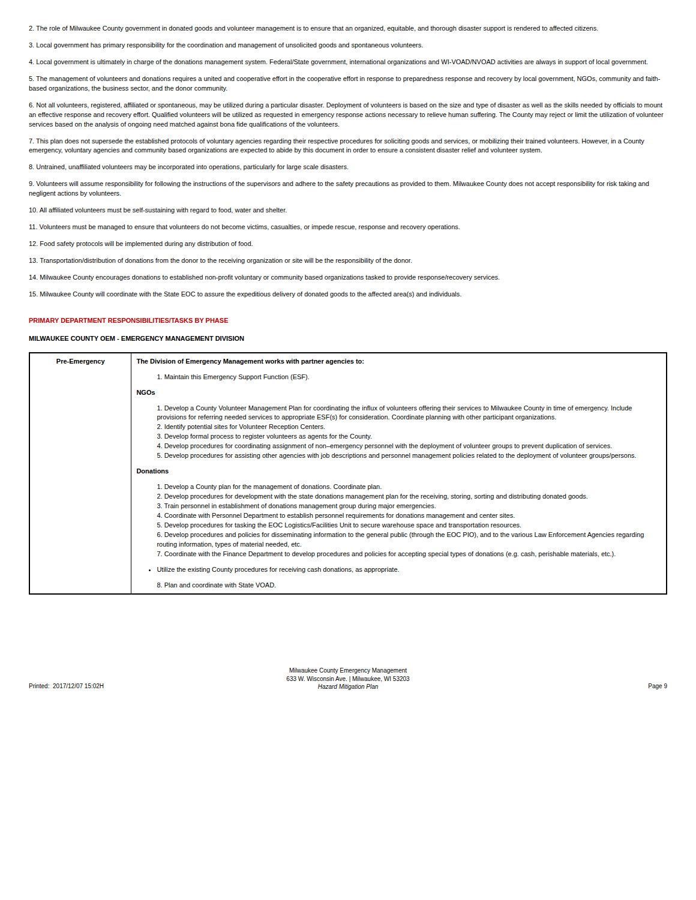2. The role of Milwaukee County government in donated goods and volunteer management is to ensure that an organized, equitable, and thorough disaster support is rendered to affected citizens.
3. Local government has primary responsibility for the coordination and management of unsolicited goods and spontaneous volunteers.
4. Local government is ultimately in charge of the donations management system. Federal/State government, international organizations and WI-VOAD/NVOAD activities are always in support of local government.
5. The management of volunteers and donations requires a united and cooperative effort in the cooperative effort in response to preparedness response and recovery by local government, NGOs, community and faith-based organizations, the business sector, and the donor community.
6. Not all volunteers, registered, affiliated or spontaneous, may be utilized during a particular disaster. Deployment of volunteers is based on the size and type of disaster as well as the skills needed by officials to mount an effective response and recovery effort. Qualified volunteers will be utilized as requested in emergency response actions necessary to relieve human suffering. The County may reject or limit the utilization of volunteer services based on the analysis of ongoing need matched against bona fide qualifications of the volunteers.
7. This plan does not supersede the established protocols of voluntary agencies regarding their respective procedures for soliciting goods and services, or mobilizing their trained volunteers. However, in a County emergency, voluntary agencies and community based organizations are expected to abide by this document in order to ensure a consistent disaster relief and volunteer system.
8. Untrained, unaffiliated volunteers may be incorporated into operations, particularly for large scale disasters.
9. Volunteers will assume responsibility for following the instructions of the supervisors and adhere to the safety precautions as provided to them. Milwaukee County does not accept responsibility for risk taking and negligent actions by volunteers.
10. All affiliated volunteers must be self-sustaining with regard to food, water and shelter.
11. Volunteers must be managed to ensure that volunteers do not become victims, casualties, or impede rescue, response and recovery operations.
12. Food safety protocols will be implemented during any distribution of food.
13. Transportation/distribution of donations from the donor to the receiving organization or site will be the responsibility of the donor.
14. Milwaukee County encourages donations to established non-profit voluntary or community based organizations tasked to provide response/recovery services.
15. Milwaukee County will coordinate with the State EOC to assure the expeditious delivery of donated goods to the affected area(s) and individuals.
PRIMARY DEPARTMENT RESPONSIBILITIES/TASKS BY PHASE
MILWAUKEE COUNTY OEM - EMERGENCY MANAGEMENT DIVISION
| Pre-Emergency | The Division of Emergency Management works with partner agencies to: 1. Maintain this Emergency Support Function (ESF). NGOs 1. Develop a County Volunteer Management Plan for coordinating the influx of volunteers offering their services to Milwaukee County in time of emergency. Include provisions for referring needed services to appropriate ESF(s) for consideration. Coordinate planning with other participant organizations. 2. Identify potential sites for Volunteer Reception Centers. 3. Develop formal process to register volunteers as agents for the County. 4. Develop procedures for coordinating assignment of non–emergency personnel with the deployment of volunteer groups to prevent duplication of services. 5. Develop procedures for assisting other agencies with job descriptions and personnel management policies related to the deployment of volunteer groups/persons. Donations 1. Develop a County plan for the management of donations. Coordinate plan. 2. Develop procedures for development with the state donations management plan for the receiving, storing, sorting and distributing donated goods. 3. Train personnel in establishment of donations management group during major emergencies. 4. Coordinate with Personnel Department to establish personnel requirements for donations management and center sites. 5. Develop procedures for tasking the EOC Logistics/Facilities Unit to secure warehouse space and transportation resources. 6. Develop procedures and policies for disseminating information to the general public (through the EOC PIO), and to the various Law Enforcement Agencies regarding routing information, types of material needed, etc. 7. Coordinate with the Finance Department to develop procedures and policies for accepting special types of donations (e.g. cash, perishable materials, etc.). Utilize the existing County procedures for receiving cash donations, as appropriate. 8. Plan and coordinate with State VOAD. |
Milwaukee County Emergency Management
633 W. Wisconsin Ave. | Milwaukee, WI 53203
Hazard Mitigation Plan
Printed: 2017/12/07 15:02H
Page 9